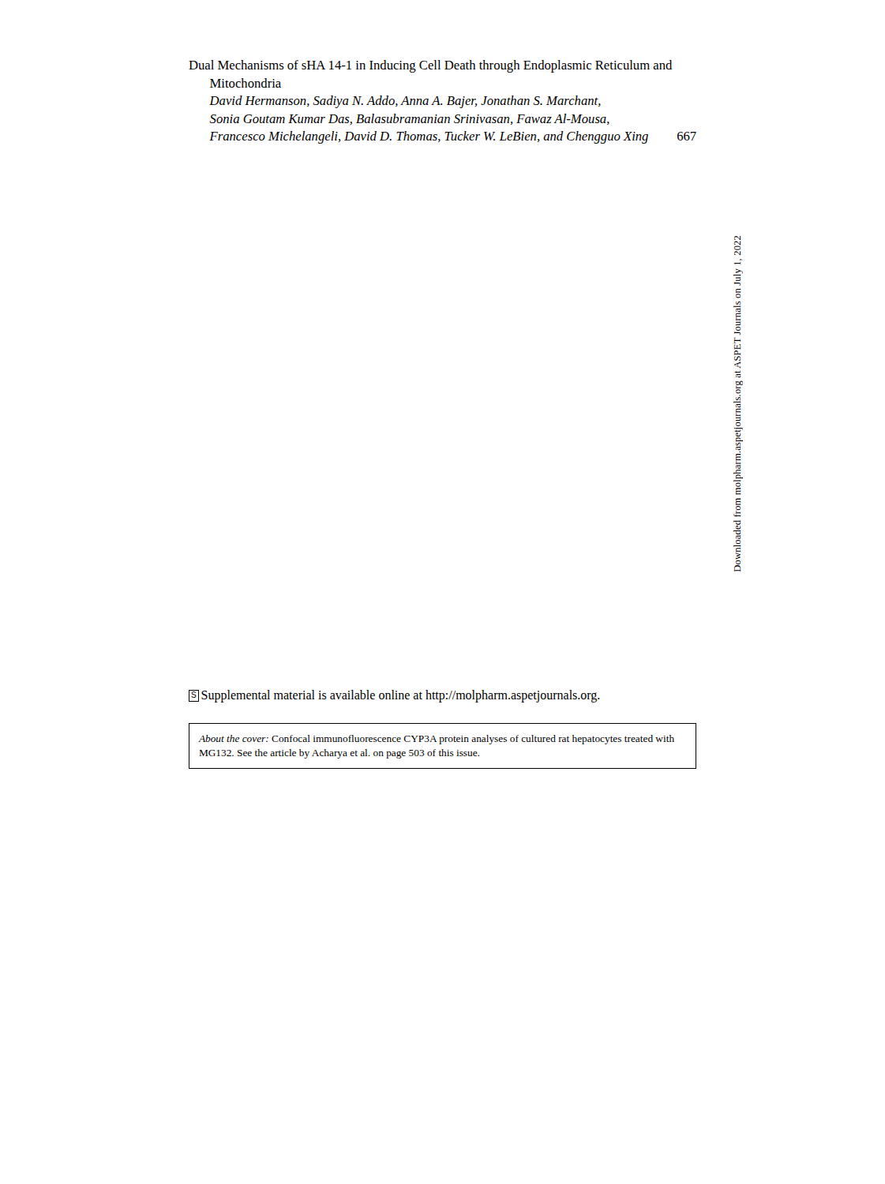Dual Mechanisms of sHA 14-1 in Inducing Cell Death through Endoplasmic Reticulum andMitochondria
David Hermanson, Sadiya N. Addo, Anna A. Bajer, Jonathan S. Marchant,
Sonia Goutam Kumar Das, Balasubramanian Srinivasan, Fawaz Al-Mousa,
Francesco Michelangeli, David D. Thomas, Tucker W. LeBien, and Chengguo Xing667
Downloaded from molpharm.aspetjournals.org at ASPET Journals on July 1, 2022
SSupplemental material is available online at http://molpharm.aspetjournals.org.
About the cover: Confocal immunofluorescence CYP3A protein analyses of cultured rat hepatocytes treated with MG132. See the article by Acharya et al. on page 503 of this issue.